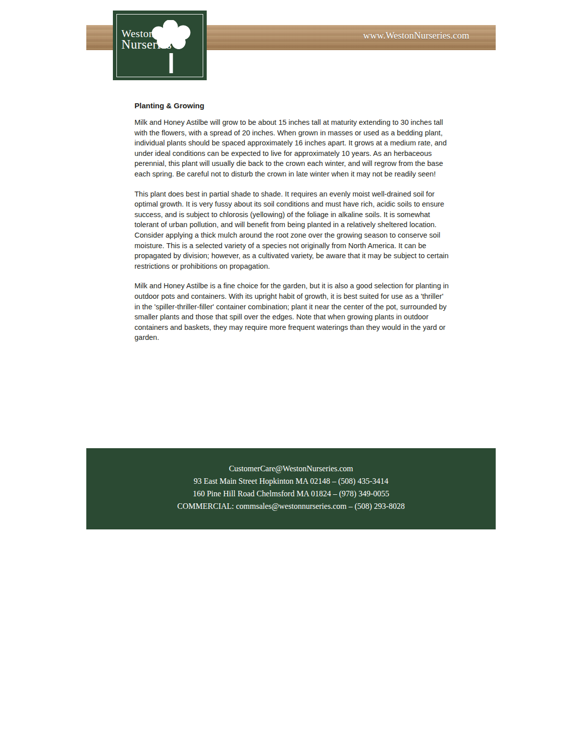www.WestonNurseries.com
Weston Nurseries
Planting & Growing
Milk and Honey Astilbe will grow to be about 15 inches tall at maturity extending to 30 inches tall with the flowers, with a spread of 20 inches. When grown in masses or used as a bedding plant, individual plants should be spaced approximately 16 inches apart. It grows at a medium rate, and under ideal conditions can be expected to live for approximately 10 years. As an herbaceous perennial, this plant will usually die back to the crown each winter, and will regrow from the base each spring. Be careful not to disturb the crown in late winter when it may not be readily seen!
This plant does best in partial shade to shade. It requires an evenly moist well-drained soil for optimal growth. It is very fussy about its soil conditions and must have rich, acidic soils to ensure success, and is subject to chlorosis (yellowing) of the foliage in alkaline soils. It is somewhat tolerant of urban pollution, and will benefit from being planted in a relatively sheltered location. Consider applying a thick mulch around the root zone over the growing season to conserve soil moisture. This is a selected variety of a species not originally from North America. It can be propagated by division; however, as a cultivated variety, be aware that it may be subject to certain restrictions or prohibitions on propagation.
Milk and Honey Astilbe is a fine choice for the garden, but it is also a good selection for planting in outdoor pots and containers. With its upright habit of growth, it is best suited for use as a 'thriller' in the 'spiller-thriller-filler' container combination; plant it near the center of the pot, surrounded by smaller plants and those that spill over the edges. Note that when growing plants in outdoor containers and baskets, they may require more frequent waterings than they would in the yard or garden.
CustomerCare@WestonNurseries.com
93 East Main Street Hopkinton MA 02148 – (508) 435-3414
160 Pine Hill Road Chelmsford MA 01824 – (978) 349-0055
COMMERCIAL: commsales@westonnurseries.com – (508) 293-8028